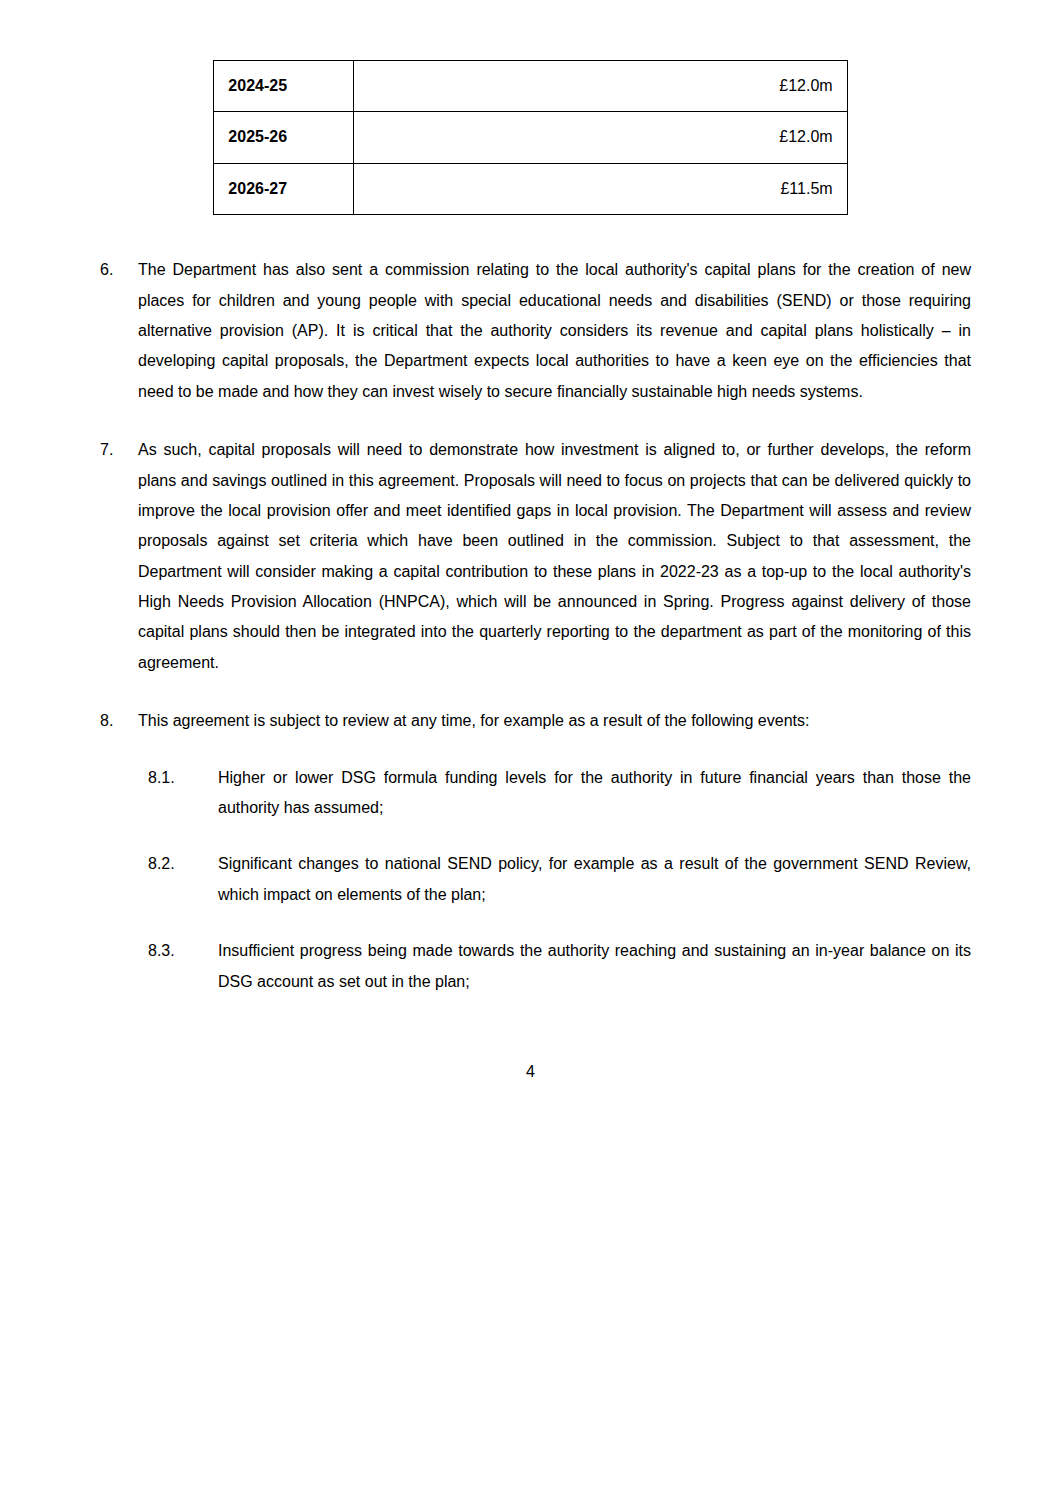| 2024-25 | £12.0m |
| 2025-26 | £12.0m |
| 2026-27 | £11.5m |
The Department has also sent a commission relating to the local authority's capital plans for the creation of new places for children and young people with special educational needs and disabilities (SEND) or those requiring alternative provision (AP). It is critical that the authority considers its revenue and capital plans holistically – in developing capital proposals, the Department expects local authorities to have a keen eye on the efficiencies that need to be made and how they can invest wisely to secure financially sustainable high needs systems.
As such, capital proposals will need to demonstrate how investment is aligned to, or further develops, the reform plans and savings outlined in this agreement. Proposals will need to focus on projects that can be delivered quickly to improve the local provision offer and meet identified gaps in local provision. The Department will assess and review proposals against set criteria which have been outlined in the commission. Subject to that assessment, the Department will consider making a capital contribution to these plans in 2022-23 as a top-up to the local authority's High Needs Provision Allocation (HNPCA), which will be announced in Spring. Progress against delivery of those capital plans should then be integrated into the quarterly reporting to the department as part of the monitoring of this agreement.
This agreement is subject to review at any time, for example as a result of the following events:
Higher or lower DSG formula funding levels for the authority in future financial years than those the authority has assumed;
Significant changes to national SEND policy, for example as a result of the government SEND Review, which impact on elements of the plan;
Insufficient progress being made towards the authority reaching and sustaining an in-year balance on its DSG account as set out in the plan;
4